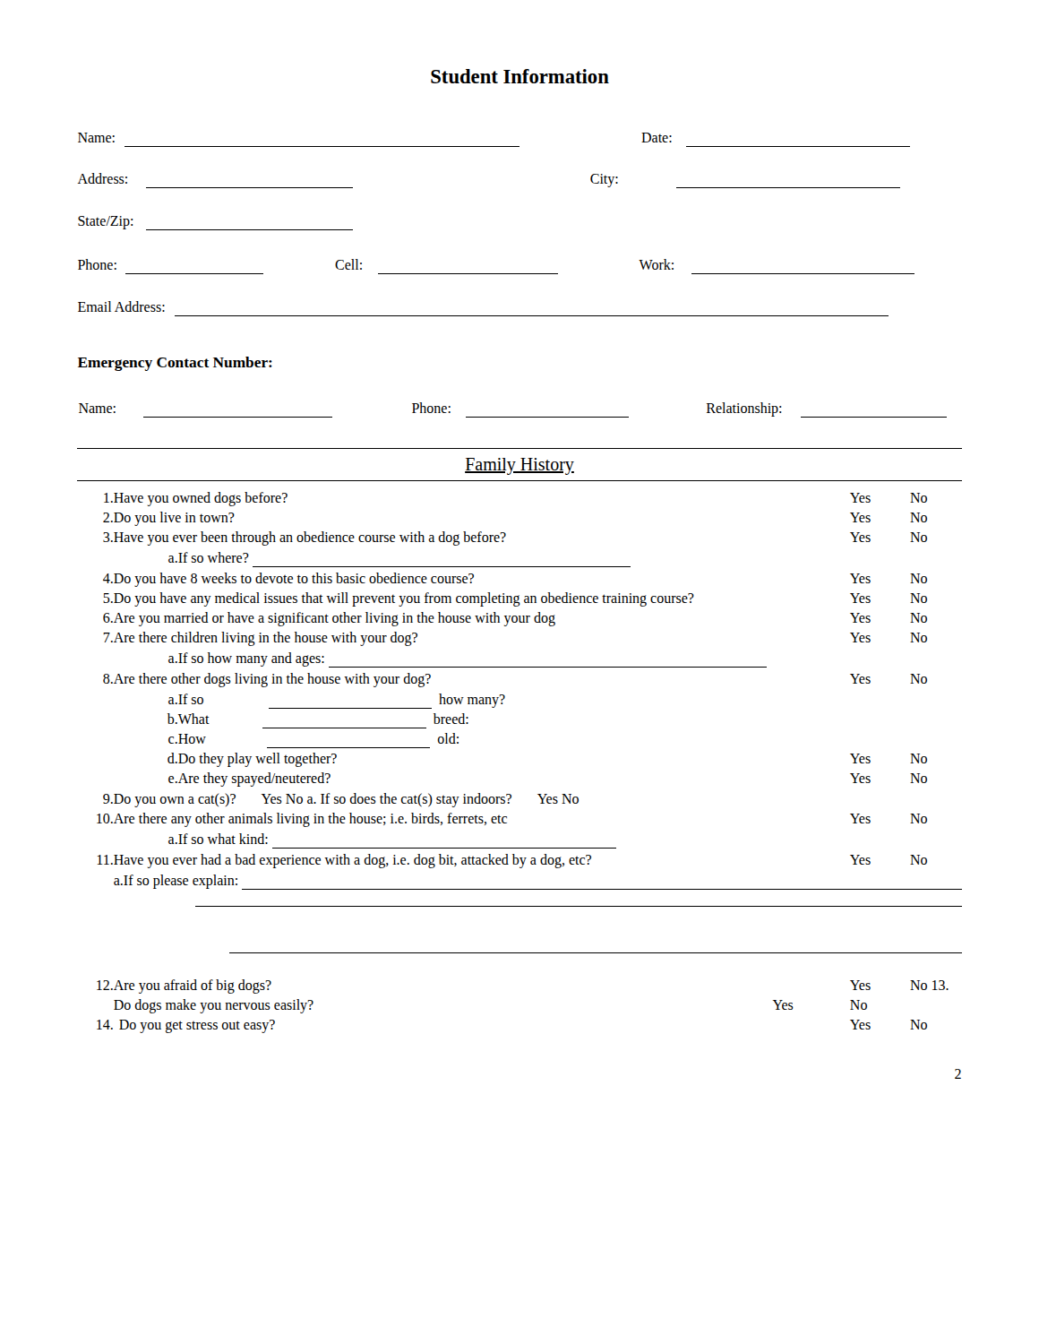Student Information
| Name: | | Date: | |
| Address: | | City: | |
| State/Zip: | | |
| Phone: | | Cell: | | Work: | |
| Email Address: | |
Emergency Contact Number:
| Name: | | Phone: | | Relationship: | |
Family History
| 1. | Have you owned dogs before? | Yes | No |
| 2. | Do you live in town? | Yes | No |
| 3. | Have you ever been through an obedience course with a dog before? | Yes | No |
| | / a. / If so where? / |
| 4. | Do you have 8 weeks to devote to this basic obedience course? | Yes | No |
| 5. | Do you have any medical issues that will prevent you from completing an obedience training course? | Yes | No |
| 6. | Are you married or have a significant other living in the house with your dog | Yes | No |
| 7. | Are there children living in the house with your dog? | Yes | No |
| | / a. / If so how many and ages: / |
| 8. | Are there other dogs living in the house with your dog? | Yes | No |
| | / a. / If so how many? / / / / b. / What breed: / / / / c. / How old: / / / / d. / Do they play well together? / Yes / No / / e. / Are they spayed/neutered? / Yes / No / |
| 9. | Do you own a cat(s)? Yes No a. If so does the cat(s) stay indoors? Yes No |
| 10. | Are there any other animals living in the house; i.e. birds, ferrets, etc | Yes | No |
| | / a. / If so what kind: / |
| 11. | Have you ever had a bad experience with a dog, i.e. dog bit, attacked by a dog, etc? | Yes | No |
| | / a. / If so please explain: / / |
| 12. | Are you afraid of big dogs? | | Yes | No 13. |
| | Do dogs make you nervous easily? | Yes | No | |
| 14. | Do you get stress out easy? | | Yes | No |
2